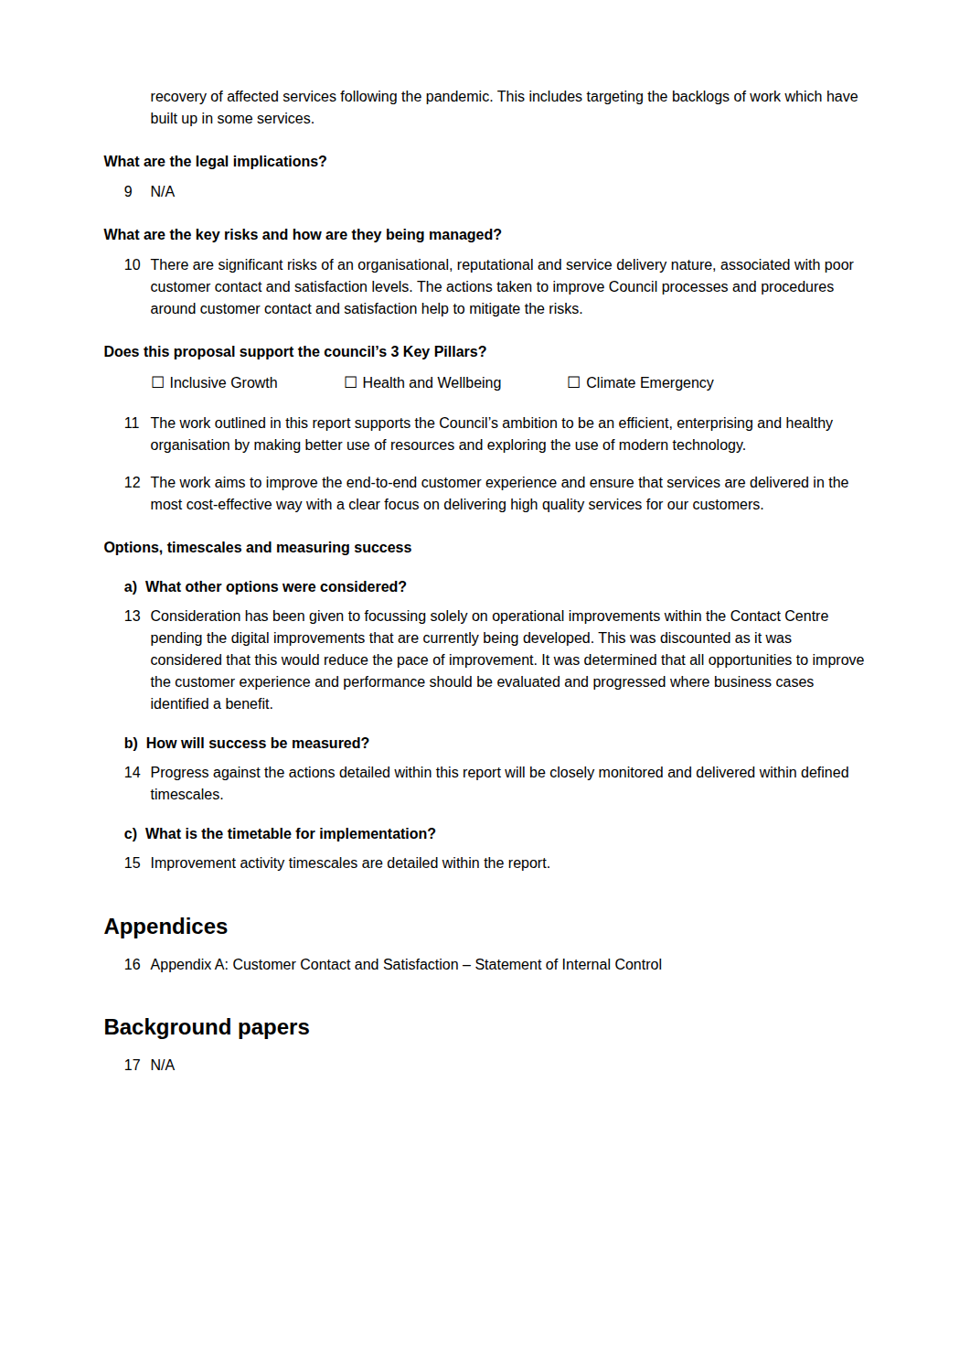recovery of affected services following the pandemic. This includes targeting the backlogs of work which have built up in some services.
What are the legal implications?
9 N/A
What are the key risks and how are they being managed?
10 There are significant risks of an organisational, reputational and service delivery nature, associated with poor customer contact and satisfaction levels. The actions taken to improve Council processes and procedures around customer contact and satisfaction help to mitigate the risks.
Does this proposal support the council’s 3 Key Pillars?
Inclusive Growth Health and Wellbeing Climate Emergency
11 The work outlined in this report supports the Council’s ambition to be an efficient, enterprising and healthy organisation by making better use of resources and exploring the use of modern technology.
12 The work aims to improve the end-to-end customer experience and ensure that services are delivered in the most cost-effective way with a clear focus on delivering high quality services for our customers.
Options, timescales and measuring success
a) What other options were considered?
13 Consideration has been given to focussing solely on operational improvements within the Contact Centre pending the digital improvements that are currently being developed. This was discounted as it was considered that this would reduce the pace of improvement. It was determined that all opportunities to improve the customer experience and performance should be evaluated and progressed where business cases identified a benefit.
b) How will success be measured?
14 Progress against the actions detailed within this report will be closely monitored and delivered within defined timescales.
c) What is the timetable for implementation?
15 Improvement activity timescales are detailed within the report.
Appendices
16 Appendix A: Customer Contact and Satisfaction – Statement of Internal Control
Background papers
17 N/A